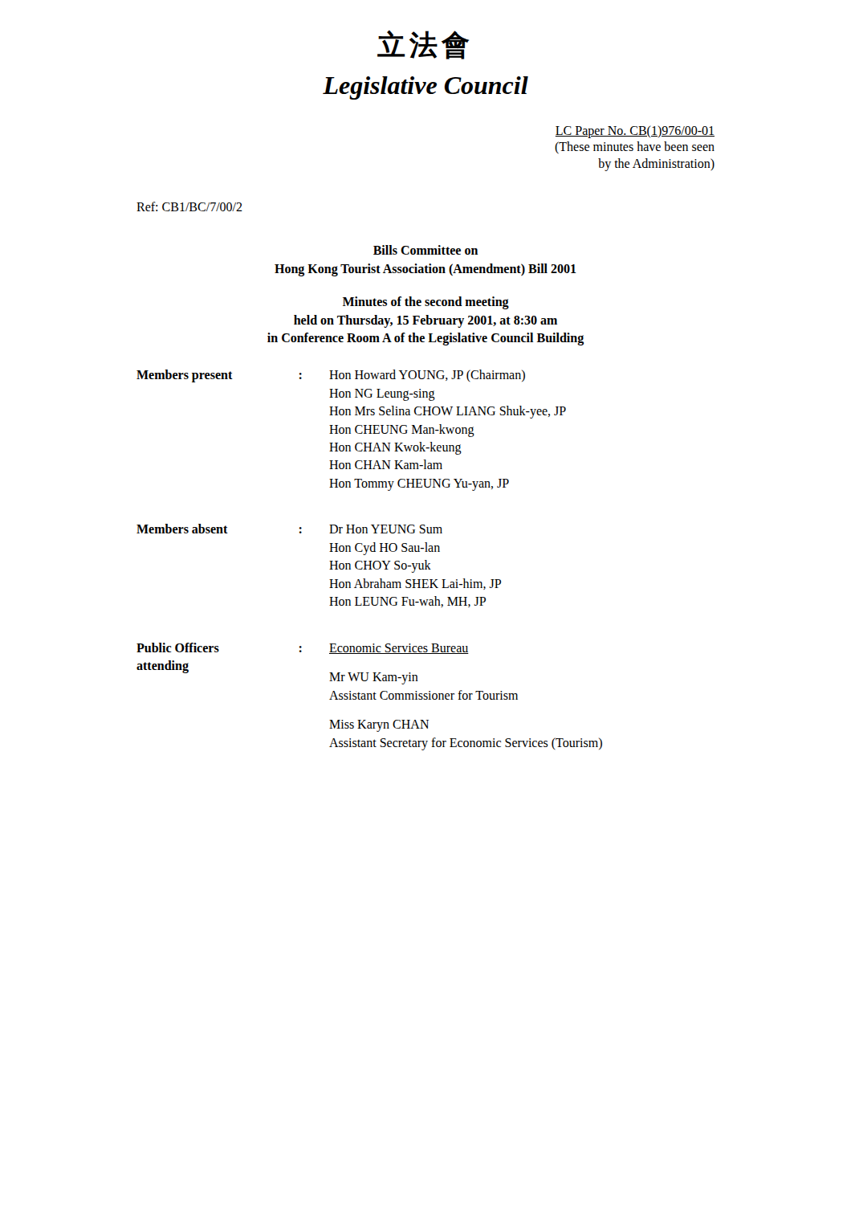立法會
Legislative Council
LC Paper No. CB(1)976/00-01
(These minutes have been seen
by the Administration)
Ref: CB1/BC/7/00/2
Bills Committee on
Hong Kong Tourist Association (Amendment) Bill 2001
Minutes of the second meeting
held on Thursday, 15 February 2001, at 8:30 am
in Conference Room A of the Legislative Council Building
| Members present | : | Hon Howard YOUNG, JP (Chairman) Hon NG Leung-sing Hon Mrs Selina CHOW LIANG Shuk-yee, JP Hon CHEUNG Man-kwong Hon CHAN Kwok-keung Hon CHAN Kam-lam Hon Tommy CHEUNG Yu-yan, JP |
| Members absent | : | Dr Hon YEUNG Sum Hon Cyd HO Sau-lan Hon CHOY So-yuk Hon Abraham SHEK Lai-him, JP Hon LEUNG Fu-wah, MH, JP |
| Public Officers attending | : | Economic Services Bureau Mr WU Kam-yin Assistant Commissioner for Tourism Miss Karyn CHAN Assistant Secretary for Economic Services (Tourism) |